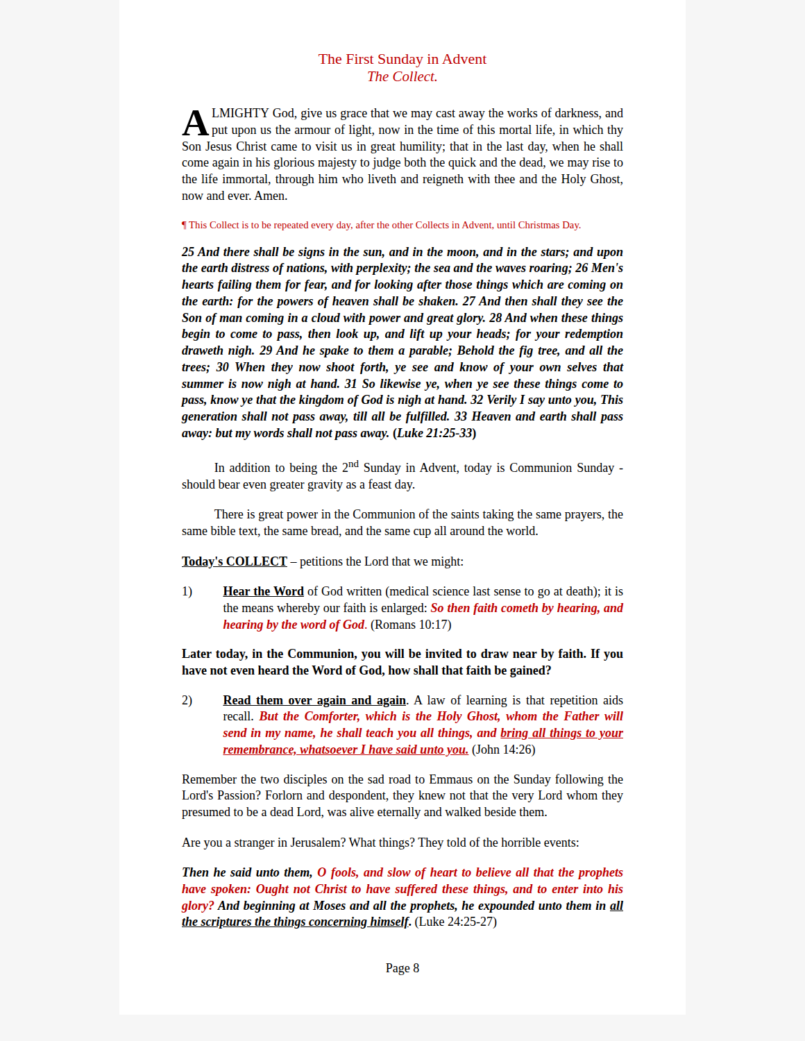The First Sunday in Advent The Collect.
ALMIGHTY God, give us grace that we may cast away the works of darkness, and put upon us the armour of light, now in the time of this mortal life, in which thy Son Jesus Christ came to visit us in great humility; that in the last day, when he shall come again in his glorious majesty to judge both the quick and the dead, we may rise to the life immortal, through him who liveth and reigneth with thee and the Holy Ghost, now and ever. Amen.
¶ This Collect is to be repeated every day, after the other Collects in Advent, until Christmas Day.
25 And there shall be signs in the sun, and in the moon, and in the stars; and upon the earth distress of nations, with perplexity; the sea and the waves roaring; 26 Men's hearts failing them for fear, and for looking after those things which are coming on the earth: for the powers of heaven shall be shaken. 27 And then shall they see the Son of man coming in a cloud with power and great glory. 28 And when these things begin to come to pass, then look up, and lift up your heads; for your redemption draweth nigh. 29 And he spake to them a parable; Behold the fig tree, and all the trees; 30 When they now shoot forth, ye see and know of your own selves that summer is now nigh at hand. 31 So likewise ye, when ye see these things come to pass, know ye that the kingdom of God is nigh at hand. 32 Verily I say unto you, This generation shall not pass away, till all be fulfilled. 33 Heaven and earth shall pass away: but my words shall not pass away. (Luke 21:25-33)
In addition to being the 2nd Sunday in Advent, today is Communion Sunday - should bear even greater gravity as a feast day.
There is great power in the Communion of the saints taking the same prayers, the same bible text, the same bread, and the same cup all around the world.
Today's COLLECT – petitions the Lord that we might:
1)
Hear the Word of God written (medical science last sense to go at death); it is the means whereby our faith is enlarged: So then faith cometh by hearing, and hearing by the word of God. (Romans 10:17)
Later today, in the Communion, you will be invited to draw near by faith. If you have not even heard the Word of God, how shall that faith be gained?
2)
Read them over again and again. A law of learning is that repetition aids recall. But the Comforter, which is the Holy Ghost, whom the Father will send in my name, he shall teach you all things, and bring all things to your remembrance, whatsoever I have said unto you. (John 14:26)
Remember the two disciples on the sad road to Emmaus on the Sunday following the Lord's Passion? Forlorn and despondent, they knew not that the very Lord whom they presumed to be a dead Lord, was alive eternally and walked beside them.
Are you a stranger in Jerusalem? What things? They told of the horrible events:
Then he said unto them, O fools, and slow of heart to believe all that the prophets have spoken: Ought not Christ to have suffered these things, and to enter into his glory? And beginning at Moses and all the prophets, he expounded unto them in all the scriptures the things concerning himself. (Luke 24:25-27)
Page 8